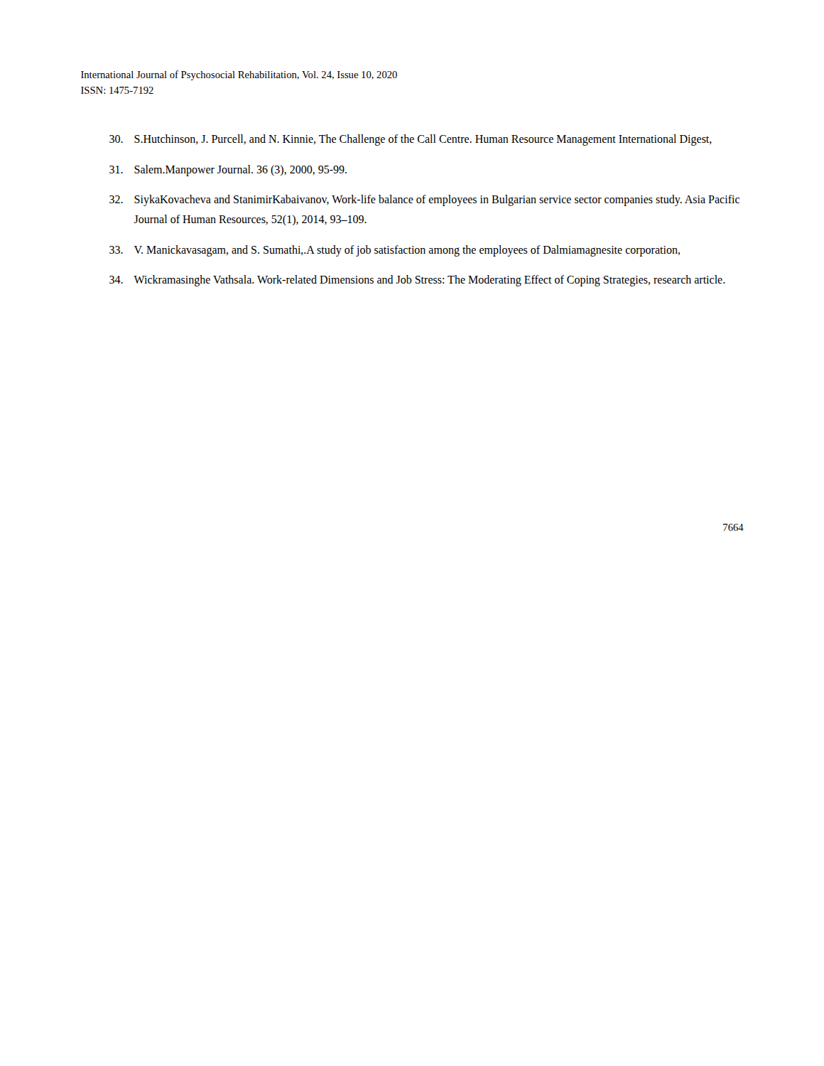International Journal of Psychosocial Rehabilitation, Vol. 24, Issue 10, 2020
ISSN: 1475-7192
30. S.Hutchinson, J. Purcell, and N. Kinnie, The Challenge of the Call Centre. Human Resource Management International Digest,
31. Salem.Manpower Journal. 36 (3), 2000, 95-99.
32. SiykaKovacheva and StanimirKabaivanov, Work-life balance of employees in Bulgarian service sector companies study. Asia Pacific Journal of Human Resources, 52(1), 2014, 93–109.
33. V. Manickavasagam, and S. Sumathi,.A study of job satisfaction among the employees of Dalmiamagnesite corporation,
34. Wickramasinghe Vathsala. Work-related Dimensions and Job Stress: The Moderating Effect of Coping Strategies, research article.
7664